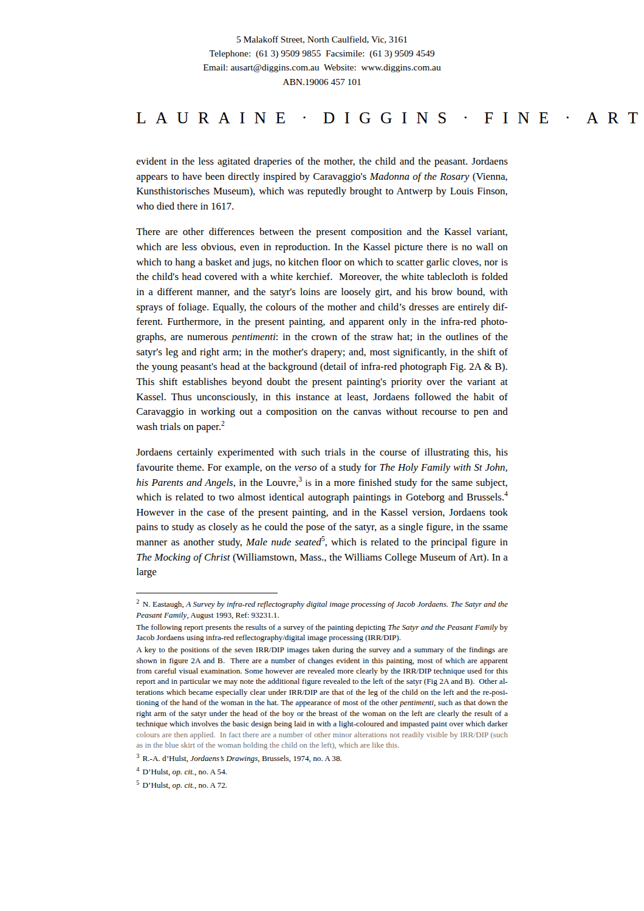5 Malakoff Street, North Caulfield, Vic, 3161
Telephone: (61 3) 9509 9855 Facsimile: (61 3) 9509 4549
Email: ausart@diggins.com.au Website: www.diggins.com.au
ABN.19006 457 101
L A U R A I N E · D I G G I N S · F I N E · A R T
evident in the less agitated draperies of the mother, the child and the peasant. Jordaens appears to have been directly inspired by Caravaggio's Madonna of the Rosary (Vienna, Kunsthistorisches Museum), which was reputedly brought to Antwerp by Louis Finson, who died there in 1617.
There are other differences between the present composition and the Kassel variant, which are less obvious, even in reproduction. In the Kassel picture there is no wall on which to hang a basket and jugs, no kitchen floor on which to scatter garlic cloves, nor is the child's head covered with a white kerchief. Moreover, the white tablecloth is folded in a different manner, and the satyr's loins are loosely girt, and his brow bound, with sprays of foliage. Equally, the colours of the mother and child’s dresses are entirely different. Furthermore, in the present painting, and apparent only in the infra-red photographs, are numerous pentimenti: in the crown of the straw hat; in the outlines of the satyr's leg and right arm; in the mother's drapery; and, most significantly, in the shift of the young peasant's head at the background (detail of infra-red photograph Fig. 2A & B). This shift establishes beyond doubt the present painting's priority over the variant at Kassel. Thus unconsciously, in this instance at least, Jordaens followed the habit of Caravaggio in working out a composition on the canvas without recourse to pen and wash trials on paper.2
Jordaens certainly experimented with such trials in the course of illustrating this, his favourite theme. For example, on the verso of a study for The Holy Family with St John, his Parents and Angels, in the Louvre,3 is in a more finished study for the same subject, which is related to two almost identical autograph paintings in Goteborg and Brussels.4 However in the case of the present painting, and in the Kassel version, Jordaens took pains to study as closely as he could the pose of the satyr, as a single figure, in the ssame manner as another study, Male nude seated5, which is related to the principal figure in The Mocking of Christ (Williamstown, Mass., the Williams College Museum of Art). In a large
2 N. Eastaugh, A Survey by infra-red reflectography digital image processing of Jacob Jordaens. The Satyr and the Peasant Family, August 1993, Ref: 93231.1.
The following report presents the results of a survey of the painting depicting The Satyr and the Peasant Family by Jacob Jordaens using infra-red reflectography/digital image processing (IRR/DIP).
A key to the positions of the seven IRR/DIP images taken during the survey and a summary of the findings are shown in figure 2A and B. There are a number of changes evident in this painting, most of which are apparent from careful visual examination. Some however are revealed more clearly by the IRR/DIP technique used for this report and in particular we may note the additional figure revealed to the left of the satyr (Fig 2A and B). Other alterations which became especially clear under IRR/DIP are that of the leg of the child on the left and the re-positioning of the hand of the woman in the hat. The appearance of most of the other pentimenti, such as that down the right arm of the satyr under the head of the boy or the breast of the woman on the left are clearly the result of a technique which involves the basic design being laid in with a light-coloured and impasted paint over which darker colours are then applied. In fact there are a number of other minor alterations not readily visible by IRR/DIP (such as in the blue skirt of the woman holding the child on the left), which are like this.
3 R.-A. d’Hulst, Jordaens’s Drawings, Brussels, 1974, no. A 38.
4 D’Hulst, op. cit., no. A 54.
5 D’Hulst, op. cit., no. A 72.